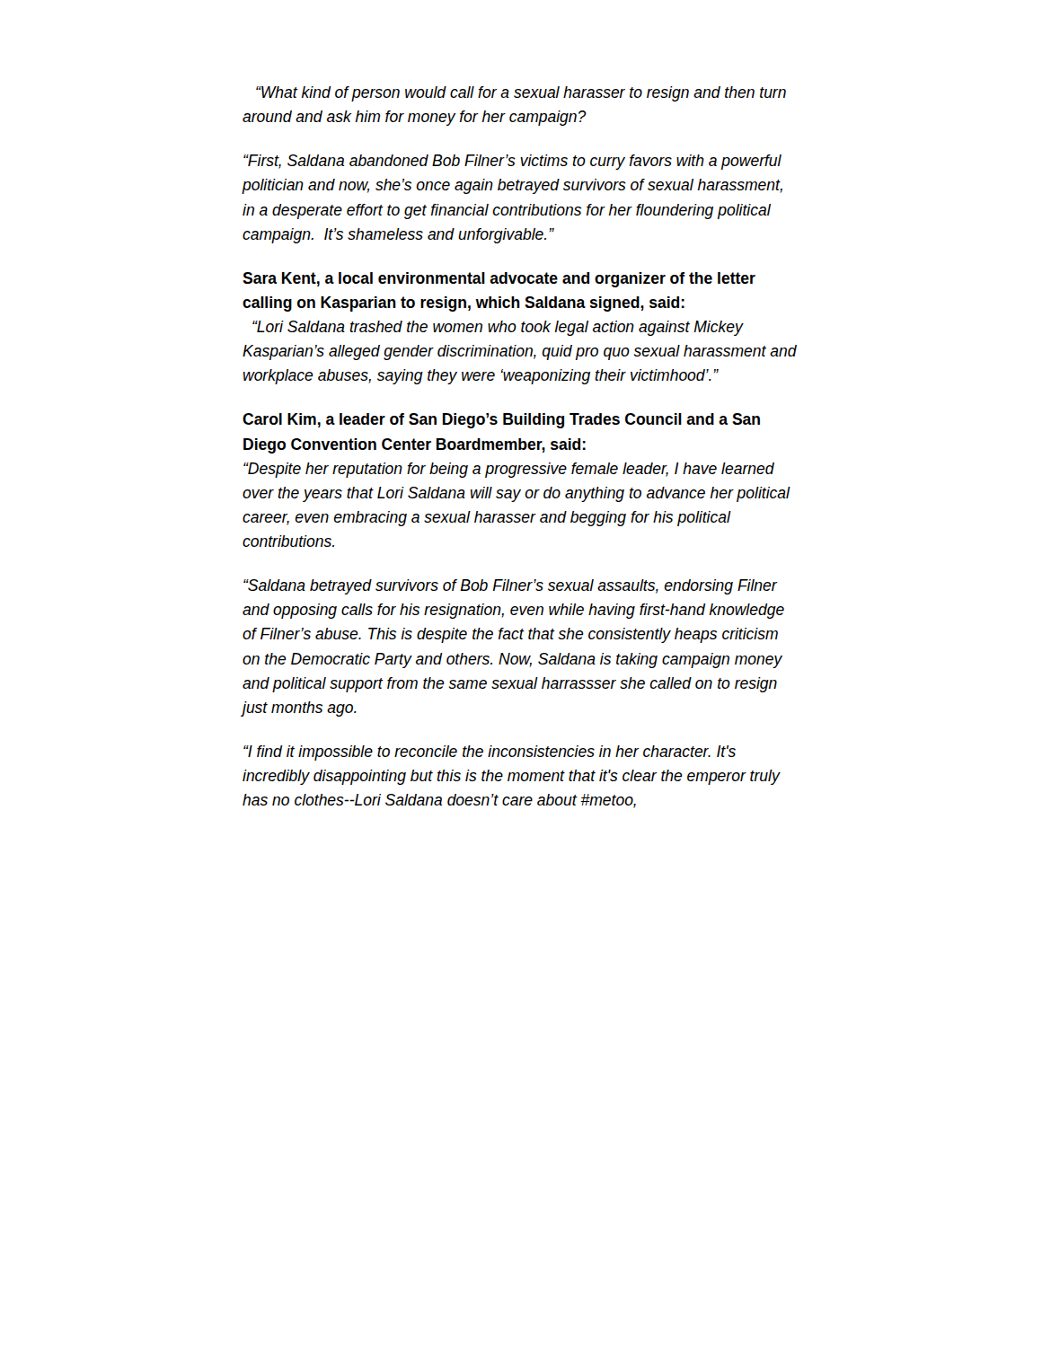“What kind of person would call for a sexual harasser to resign and then turn around and ask him for money for her campaign?
“First, Saldana abandoned Bob Filner’s victims to curry favors with a powerful politician and now, she’s once again betrayed survivors of sexual harassment, in a desperate effort to get financial contributions for her floundering political campaign. It’s shameless and unforgivable.”
Sara Kent, a local environmental advocate and organizer of the letter calling on Kasparian to resign, which Saldana signed, said:
“Lori Saldana trashed the women who took legal action against Mickey Kasparian’s alleged gender discrimination, quid pro quo sexual harassment and workplace abuses, saying they were ‘weaponizing their victimhood’.”
Carol Kim, a leader of San Diego’s Building Trades Council and a San Diego Convention Center Boardmember, said:
“Despite her reputation for being a progressive female leader, I have learned over the years that Lori Saldana will say or do anything to advance her political career, even embracing a sexual harasser and begging for his political contributions.
“Saldana betrayed survivors of Bob Filner’s sexual assaults, endorsing Filner and opposing calls for his resignation, even while having first-hand knowledge of Filner’s abuse. This is despite the fact that she consistently heaps criticism on the Democratic Party and others. Now, Saldana is taking campaign money and political support from the same sexual harrassser she called on to resign just months ago.
“I find it impossible to reconcile the inconsistencies in her character. It's incredibly disappointing but this is the moment that it's clear the emperor truly has no clothes--Lori Saldana doesn’t care about #metoo,